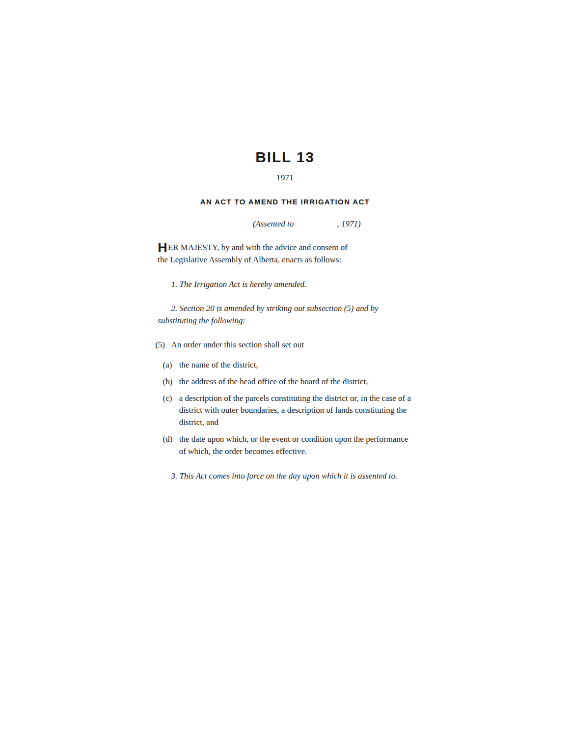BILL 13
1971
AN ACT TO AMEND THE IRRIGATION ACT
(Assented to , 1971)
HER MAJESTY, by and with the advice and consent of the Legislative Assembly of Alberta, enacts as follows:
1. The Irrigation Act is hereby amended.
2. Section 20 is amended by striking out subsection (5) and by substituting the following:
(5) An order under this section shall set out
(a) the name of the district,
(b) the address of the head office of the board of the district,
(c) a description of the parcels constituting the district or, in the case of a district with outer boundaries, a description of lands constituting the district, and
(d) the date upon which, or the event or condition upon the performance of which, the order becomes effective.
3. This Act comes into force on the day upon which it is assented to.